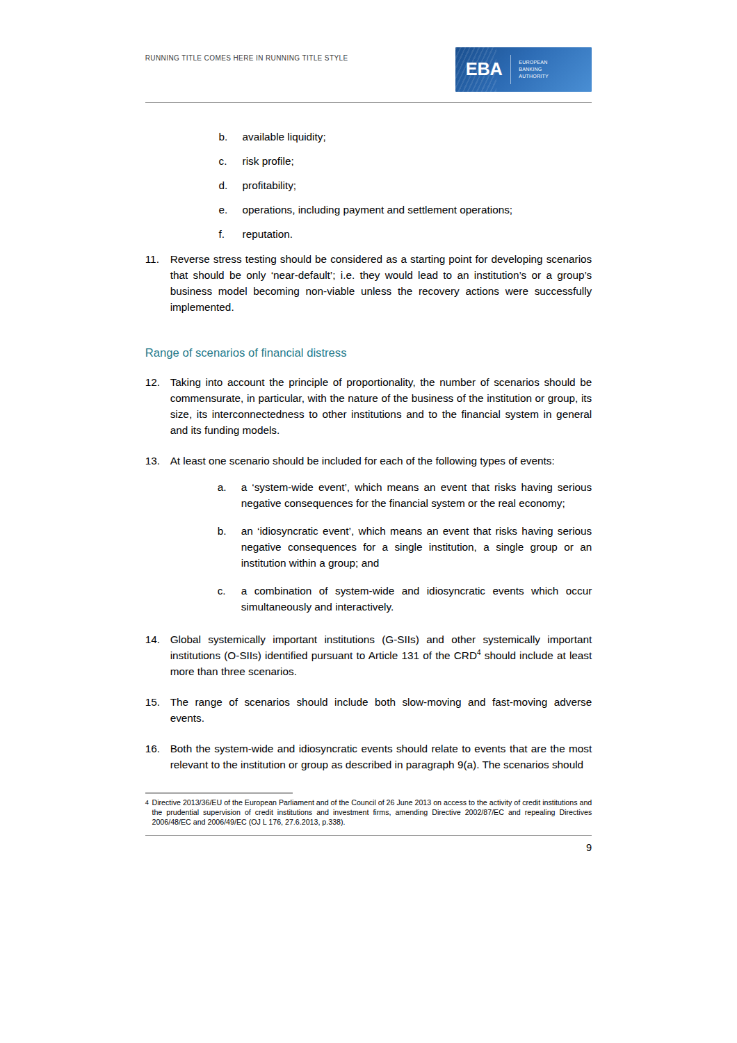Running title comes here in running title style
EBA
EUROPEAN
BANKING
AUTHORITY
b. available liquidity;
c. risk profile;
d. profitability;
e. operations, including payment and settlement operations;
f. reputation.
11. Reverse stress testing should be considered as a starting point for developing scenarios that should be only ‘near-default’; i.e. they would lead to an institution’s or a group’s business model becoming non-viable unless the recovery actions were successfully implemented.
Range of scenarios of financial distress
12. Taking into account the principle of proportionality, the number of scenarios should be commensurate, in particular, with the nature of the business of the institution or group, its size, its interconnectedness to other institutions and to the financial system in general and its funding models.
13.
At least one scenario should be included for each of the following types of events:
a. a ‘system-wide event’, which means an event that risks having serious negative consequences for the financial system or the real economy;
b. an ‘idiosyncratic event’, which means an event that risks having serious negative consequences for a single institution, a single group or an institution within a group; and
c. a combination of system-wide and idiosyncratic events which occur simultaneously and interactively.
14. Global systemically important institutions (G-SIIs) and other systemically important institutions (O-SIIs) identified pursuant to Article 131 of the CRD4 should include at least more than three scenarios.
15. The range of scenarios should include both slow-moving and fast-moving adverse events.
16. Both the system-wide and idiosyncratic events should relate to events that are the most relevant to the institution or group as described in paragraph 9(a). The scenarios should
4 Directive 2013/36/EU of the European Parliament and of the Council of 26 June 2013 on access to the activity of credit institutions and the prudential supervision of credit institutions and investment firms, amending Directive 2002/87/EC and repealing Directives 2006/48/EC and 2006/49/EC (OJ L 176, 27.6.2013, p.338).
9